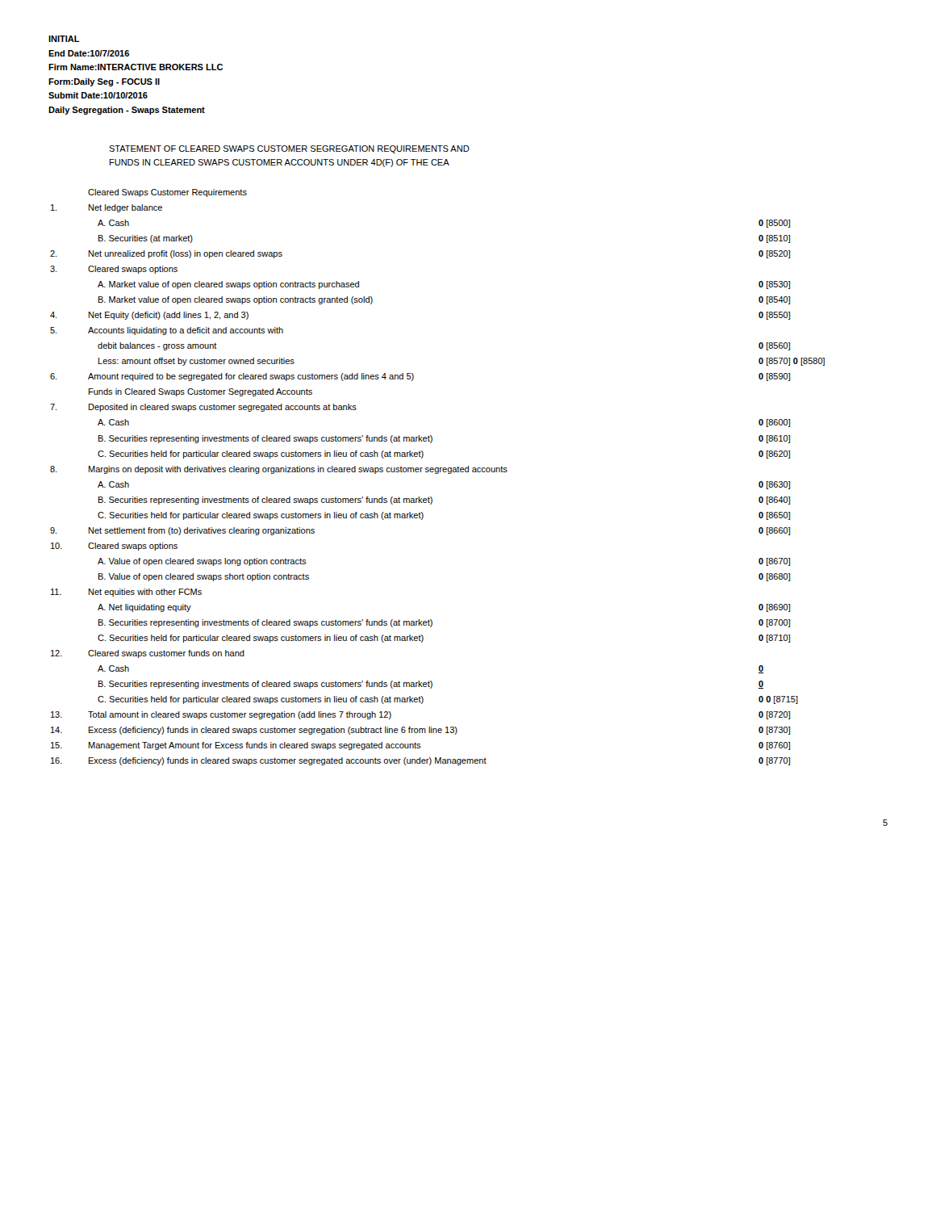INITIAL
End Date:10/7/2016
Firm Name:INTERACTIVE BROKERS LLC
Form:Daily Seg - FOCUS II
Submit Date:10/10/2016
Daily Segregation - Swaps Statement
STATEMENT OF CLEARED SWAPS CUSTOMER SEGREGATION REQUIREMENTS AND
FUNDS IN CLEARED SWAPS CUSTOMER ACCOUNTS UNDER 4D(F) OF THE CEA
| | Cleared Swaps Customer Requirements | |
| 1. | Net ledger balance | |
| | A. Cash | 0 [8500] |
| | B. Securities (at market) | 0 [8510] |
| 2. | Net unrealized profit (loss) in open cleared swaps | 0 [8520] |
| 3. | Cleared swaps options | |
| | A. Market value of open cleared swaps option contracts purchased | 0 [8530] |
| | B. Market value of open cleared swaps option contracts granted (sold) | 0 [8540] |
| 4. | Net Equity (deficit) (add lines 1, 2, and 3) | 0 [8550] |
| 5. | Accounts liquidating to a deficit and accounts with | |
| | debit balances - gross amount | 0 [8560] |
| | Less: amount offset by customer owned securities | 0 [8570] 0 [8580] |
| 6. | Amount required to be segregated for cleared swaps customers (add lines 4 and 5) | 0 [8590] |
| | Funds in Cleared Swaps Customer Segregated Accounts | |
| 7. | Deposited in cleared swaps customer segregated accounts at banks | |
| | A. Cash | 0 [8600] |
| | B. Securities representing investments of cleared swaps customers' funds (at market) | 0 [8610] |
| | C. Securities held for particular cleared swaps customers in lieu of cash (at market) | 0 [8620] |
| 8. | Margins on deposit with derivatives clearing organizations in cleared swaps customer segregated accounts | |
| | A. Cash | 0 [8630] |
| | B. Securities representing investments of cleared swaps customers' funds (at market) | 0 [8640] |
| | C. Securities held for particular cleared swaps customers in lieu of cash (at market) | 0 [8650] |
| 9. | Net settlement from (to) derivatives clearing organizations | 0 [8660] |
| 10. | Cleared swaps options | |
| | A. Value of open cleared swaps long option contracts | 0 [8670] |
| | B. Value of open cleared swaps short option contracts | 0 [8680] |
| 11. | Net equities with other FCMs | |
| | A. Net liquidating equity | 0 [8690] |
| | B. Securities representing investments of cleared swaps customers' funds (at market) | 0 [8700] |
| | C. Securities held for particular cleared swaps customers in lieu of cash (at market) | 0 [8710] |
| 12. | Cleared swaps customer funds on hand | |
| | A. Cash | 0 |
| | B. Securities representing investments of cleared swaps customers' funds (at market) | 0 |
| | C. Securities held for particular cleared swaps customers in lieu of cash (at market) | 0 0 [8715] |
| 13. | Total amount in cleared swaps customer segregation (add lines 7 through 12) | 0 [8720] |
| 14. | Excess (deficiency) funds in cleared swaps customer segregation (subtract line 6 from line 13) | 0 [8730] |
| 15. | Management Target Amount for Excess funds in cleared swaps segregated accounts | 0 [8760] |
| 16. | Excess (deficiency) funds in cleared swaps customer segregated accounts over (under) Management | 0 [8770] |
5